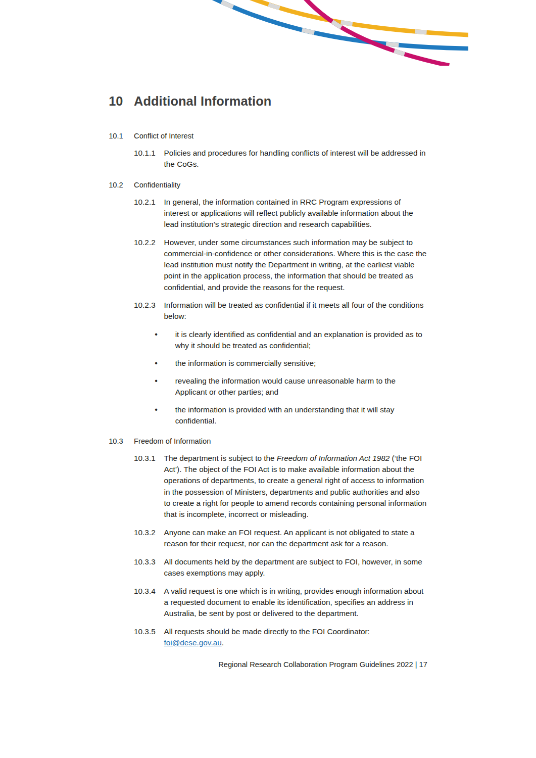10 Additional Information
10.1 Conflict of Interest
10.1.1 Policies and procedures for handling conflicts of interest will be addressed in the CoGs.
10.2 Confidentiality
10.2.1 In general, the information contained in RRC Program expressions of interest or applications will reflect publicly available information about the lead institution’s strategic direction and research capabilities.
10.2.2 However, under some circumstances such information may be subject to commercial-in-confidence or other considerations. Where this is the case the lead institution must notify the Department in writing, at the earliest viable point in the application process, the information that should be treated as confidential, and provide the reasons for the request.
10.2.3 Information will be treated as confidential if it meets all four of the conditions below:
•it is clearly identified as confidential and an explanation is provided as to why it should be treated as confidential;
•the information is commercially sensitive;
•revealing the information would cause unreasonable harm to the Applicant or other parties; and
•the information is provided with an understanding that it will stay confidential.
10.3 Freedom of Information
10.3.1 The department is subject to the Freedom of Information Act 1982 (‘the FOI Act’). The object of the FOI Act is to make available information about the operations of departments, to create a general right of access to information in the possession of Ministers, departments and public authorities and also to create a right for people to amend records containing personal information that is incomplete, incorrect or misleading.
10.3.2 Anyone can make an FOI request. An applicant is not obligated to state a reason for their request, nor can the department ask for a reason.
10.3.3 All documents held by the department are subject to FOI, however, in some cases exemptions may apply.
10.3.4 A valid request is one which is in writing, provides enough information about a requested document to enable its identification, specifies an address in Australia, be sent by post or delivered to the department.
10.3.5 All requests should be made directly to the FOI Coordinator: foi@dese.gov.au.
Regional Research Collaboration Program Guidelines 2022 | 17